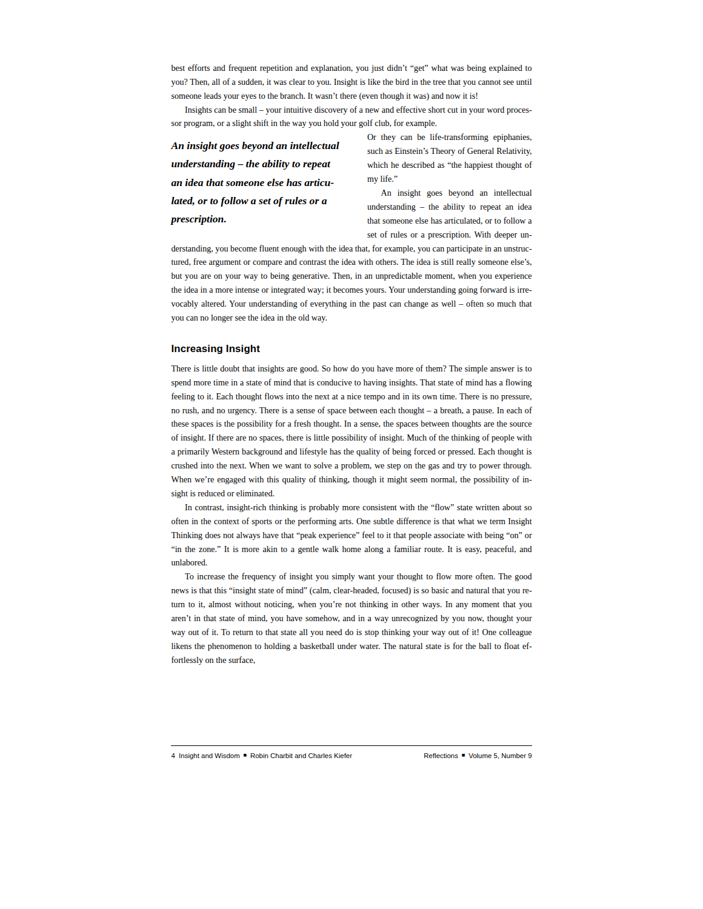best efforts and frequent repetition and explanation, you just didn’t “get” what was being explained to you? Then, all of a sudden, it was clear to you. Insight is like the bird in the tree that you cannot see until someone leads your eyes to the branch. It wasn’t there (even though it was) and now it is!
Insights can be small – your intuitive discovery of a new and effective short cut in your word processor program, or a slight shift in the way you hold your golf club, for example.
An insight goes beyond an intellectual understanding – the ability to repeat an idea that someone else has articu­lated, or to follow a set of rules or a prescription.
Or they can be life-transforming epiphanies, such as Einstein’s Theory of General Relativity, which he described as “the happiest thought of my life.”
An insight goes beyond an intellectual under­standing – the ability to repeat an idea that someone else has articulated, or to follow a set of rules or a prescription. With deeper understanding, you be­come fluent enough with the idea that, for example, you can participate in an unstructured, free argu­ment or compare and contrast the idea with others. The idea is still really someone else’s, but you are on your way to being generative. Then, in an unpredictable moment, when you experience the idea in a more intense or integrated way; it becomes yours. Your understanding going for­ward is irrevocably altered. Your understanding of everything in the past can change as well – often so much that you can no longer see the idea in the old way.
Increasing Insight
There is little doubt that insights are good. So how do you have more of them? The simple answer is to spend more time in a state of mind that is conducive to having insights. That state of mind has a flowing feeling to it. Each thought flows into the next at a nice tempo and in its own time. There is no pressure, no rush, and no urgency. There is a sense of space between each thought – a breath, a pause. In each of these spaces is the possibility for a fresh thought. In a sense, the spaces between thoughts are the source of insight. If there are no spaces, there is little possibility of insight. Much of the thinking of people with a primarily Western background and lifestyle has the quality of being forced or pressed. Each thought is crushed into the next. When we want to solve a problem, we step on the gas and try to power through. When we’re engaged with this quality of thinking, though it might seem normal, the possibility of insight is reduced or eliminated.
In contrast, insight-rich thinking is probably more consistent with the “flow” state written about so often in the context of sports or the performing arts. One subtle difference is that what we term Insight Thinking does not always have that “peak experience” feel to it that people associate with being “on” or “in the zone.” It is more akin to a gentle walk home along a familiar route. It is easy, peaceful, and unlabored.
To increase the frequency of insight you simply want your thought to flow more often. The good news is that this “insight state of mind” (calm, clear-headed, focused) is so basic and natural that you return to it, almost without noticing, when you’re not thinking in other ways. In any moment that you aren’t in that state of mind, you have somehow, and in a way unrecognized by you now, thought your way out of it. To return to that state all you need do is stop thinking your way out of it! One colleague likens the phenomenon to holding a basketball under water. The natural state is for the ball to float effortlessly on the surface,
4 Insight and Wisdom ■ Robin Charbit and Charles Kiefer
Reflections ■ Volume 5, Number 9